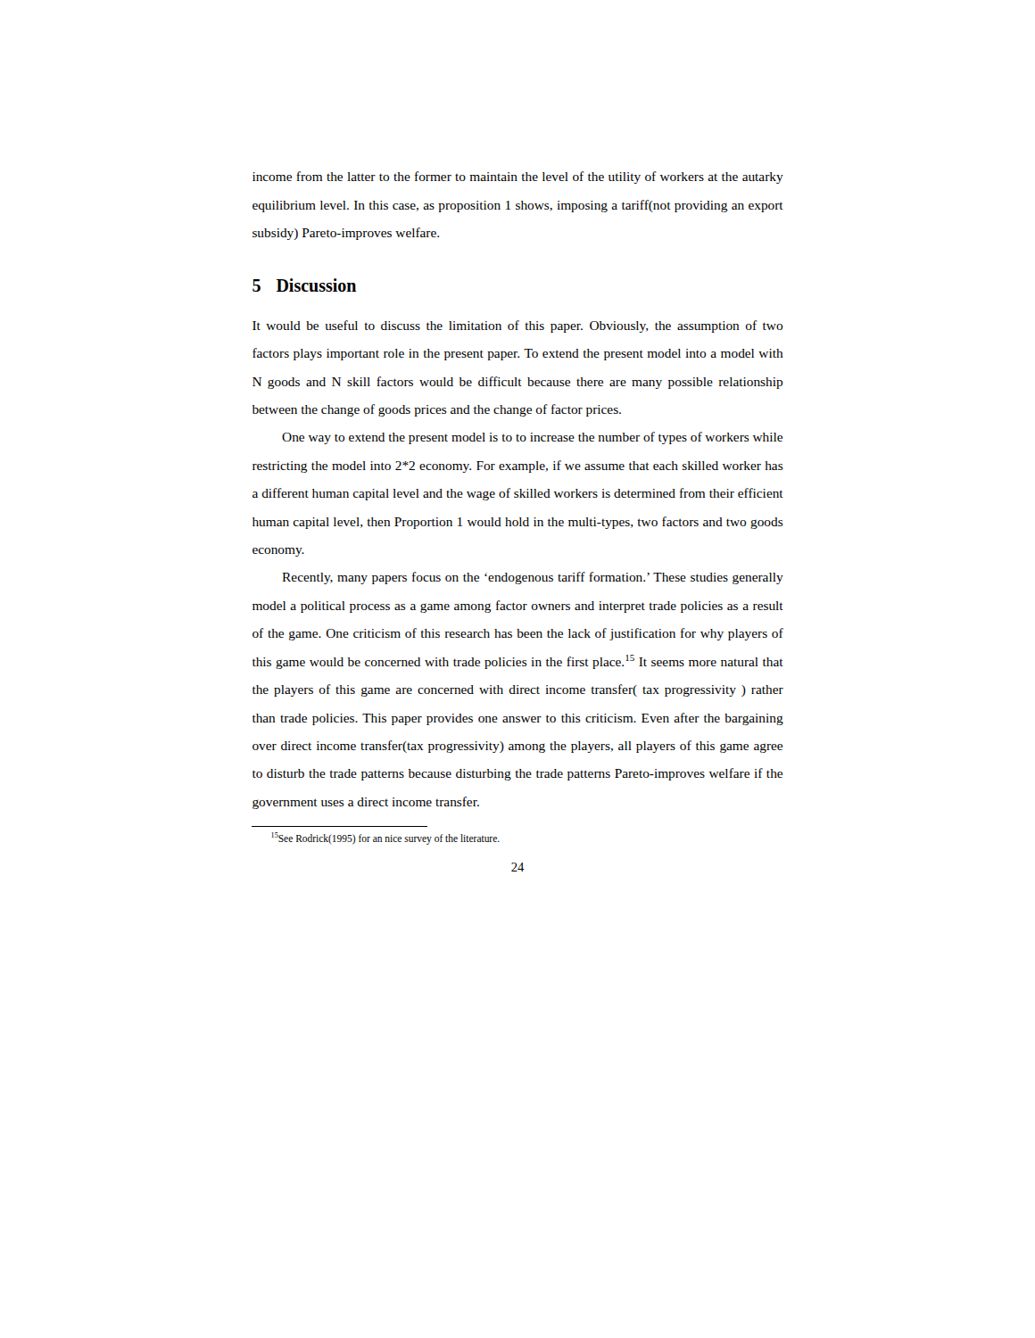income from the latter to the former to maintain the level of the utility of workers at the autarky equilibrium level. In this case, as proposition 1 shows, imposing a tariff(not providing an export subsidy) Pareto-improves welfare.
5 Discussion
It would be useful to discuss the limitation of this paper. Obviously, the assumption of two factors plays important role in the present paper. To extend the present model into a model with N goods and N skill factors would be difficult because there are many possible relationship between the change of goods prices and the change of factor prices.
One way to extend the present model is to to increase the number of types of workers while restricting the model into 2*2 economy. For example, if we assume that each skilled worker has a different human capital level and the wage of skilled workers is determined from their efficient human capital level, then Proportion 1 would hold in the multi-types, two factors and two goods economy.
Recently, many papers focus on the ‘endogenous tariff formation.’ These studies generally model a political process as a game among factor owners and interpret trade policies as a result of the game. One criticism of this research has been the lack of justification for why players of this game would be concerned with trade policies in the first place.15 It seems more natural that the players of this game are concerned with direct income transfer( tax progressivity ) rather than trade policies. This paper provides one answer to this criticism. Even after the bargaining over direct income transfer(tax progressivity) among the players, all players of this game agree to disturb the trade patterns because disturbing the trade patterns Pareto-improves welfare if the government uses a direct income transfer.
15See Rodrick(1995) for an nice survey of the literature.
24